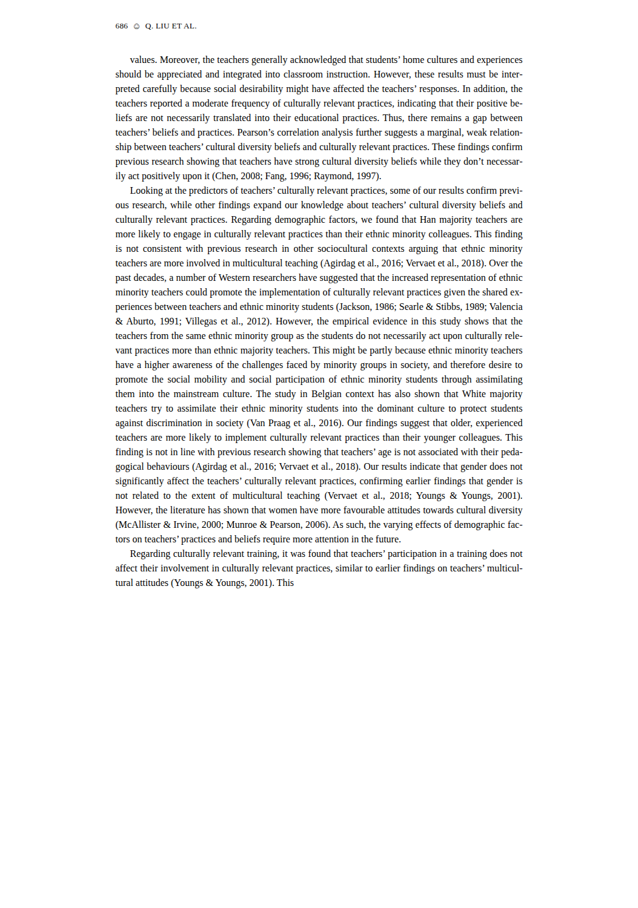686 ☺ Q. LIU ET AL.
values. Moreover, the teachers generally acknowledged that students’ home cultures and experiences should be appreciated and integrated into classroom instruction. However, these results must be interpreted carefully because social desirability might have affected the teachers’ responses. In addition, the teachers reported a moderate frequency of culturally relevant practices, indicating that their positive beliefs are not necessarily translated into their educational practices. Thus, there remains a gap between teachers’ beliefs and practices. Pearson’s correlation analysis further suggests a marginal, weak relationship between teachers’ cultural diversity beliefs and culturally relevant practices. These findings confirm previous research showing that teachers have strong cultural diversity beliefs while they don’t necessarily act positively upon it (Chen, 2008; Fang, 1996; Raymond, 1997).
Looking at the predictors of teachers’ culturally relevant practices, some of our results confirm previous research, while other findings expand our knowledge about teachers’ cultural diversity beliefs and culturally relevant practices. Regarding demographic factors, we found that Han majority teachers are more likely to engage in culturally relevant practices than their ethnic minority colleagues. This finding is not consistent with previous research in other sociocultural contexts arguing that ethnic minority teachers are more involved in multicultural teaching (Agirdag et al., 2016; Vervaet et al., 2018). Over the past decades, a number of Western researchers have suggested that the increased representation of ethnic minority teachers could promote the implementation of culturally relevant practices given the shared experiences between teachers and ethnic minority students (Jackson, 1986; Searle & Stibbs, 1989; Valencia & Aburto, 1991; Villegas et al., 2012). However, the empirical evidence in this study shows that the teachers from the same ethnic minority group as the students do not necessarily act upon culturally relevant practices more than ethnic majority teachers. This might be partly because ethnic minority teachers have a higher awareness of the challenges faced by minority groups in society, and therefore desire to promote the social mobility and social participation of ethnic minority students through assimilating them into the mainstream culture. The study in Belgian context has also shown that White majority teachers try to assimilate their ethnic minority students into the dominant culture to protect students against discrimination in society (Van Praag et al., 2016). Our findings suggest that older, experienced teachers are more likely to implement culturally relevant practices than their younger colleagues. This finding is not in line with previous research showing that teachers’ age is not associated with their pedagogical behaviours (Agirdag et al., 2016; Vervaet et al., 2018). Our results indicate that gender does not significantly affect the teachers’ culturally relevant practices, confirming earlier findings that gender is not related to the extent of multicultural teaching (Vervaet et al., 2018; Youngs & Youngs, 2001). However, the literature has shown that women have more favourable attitudes towards cultural diversity (McAllister & Irvine, 2000; Munroe & Pearson, 2006). As such, the varying effects of demographic factors on teachers’ practices and beliefs require more attention in the future.
Regarding culturally relevant training, it was found that teachers’ participation in a training does not affect their involvement in culturally relevant practices, similar to earlier findings on teachers’ multicultural attitudes (Youngs & Youngs, 2001). This